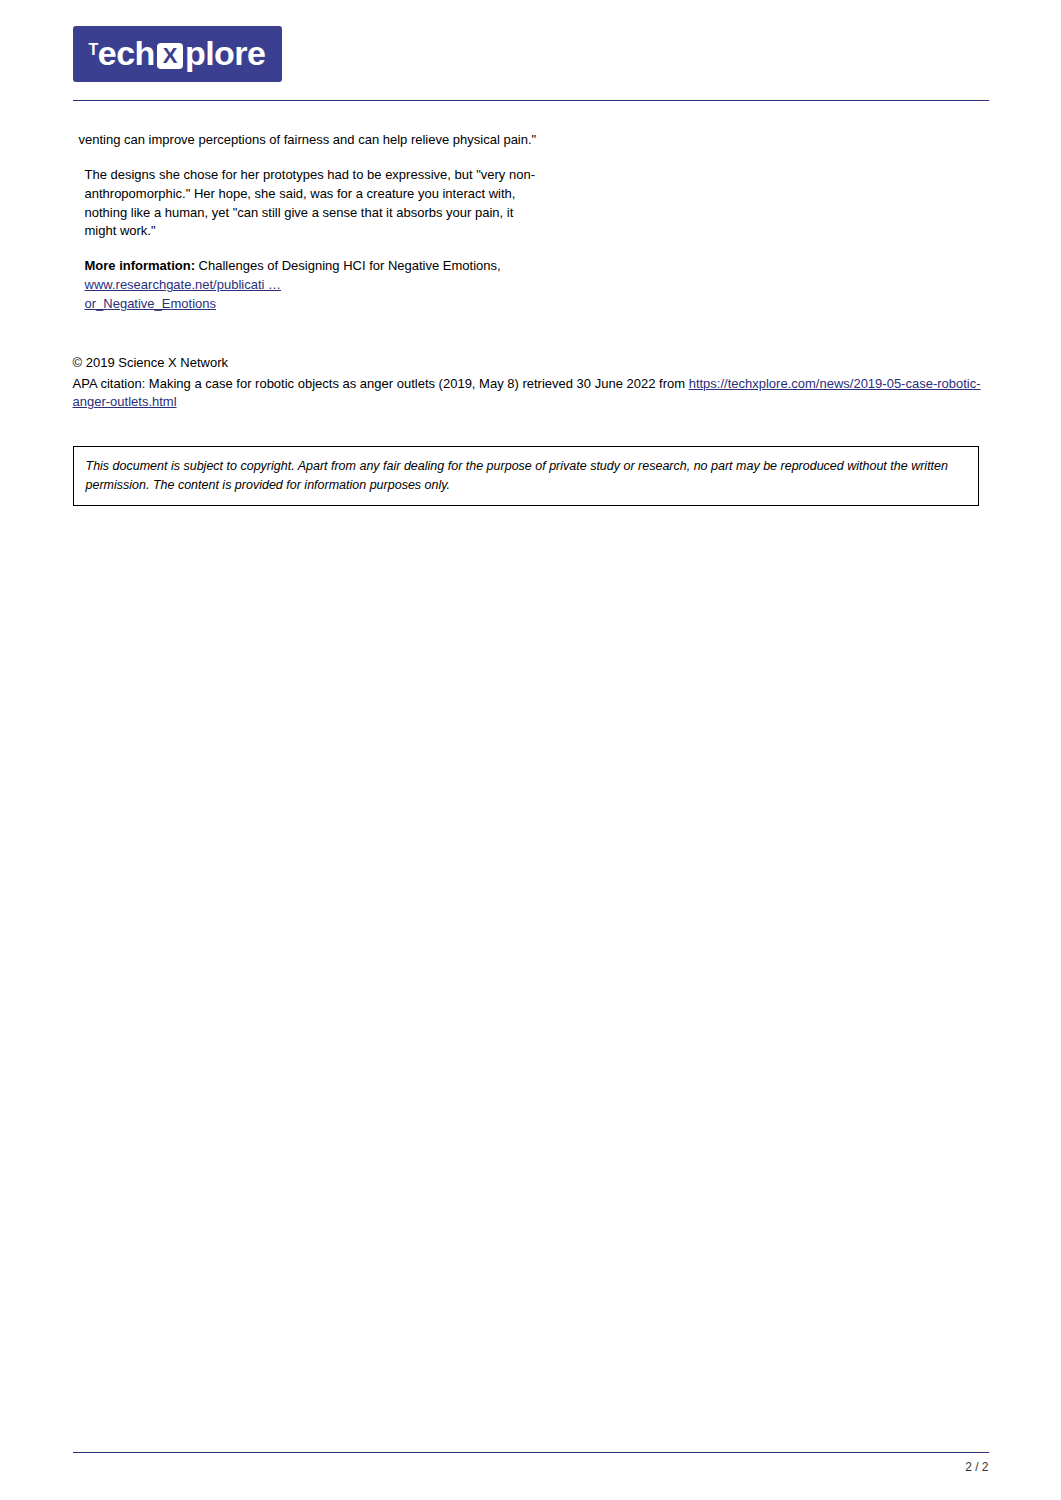TechXplore
venting can improve perceptions of fairness and can help relieve physical pain."
The designs she chose for her prototypes had to be expressive, but "very non-anthropomorphic." Her hope, she said, was for a creature you interact with, nothing like a human, yet "can still give a sense that it absorbs your pain, it might work."
More information: Challenges of Designing HCI for Negative Emotions, www.researchgate.net/publicati …
or_Negative_Emotions
© 2019 Science X Network
APA citation: Making a case for robotic objects as anger outlets (2019, May 8) retrieved 30 June 2022 from https://techxplore.com/news/2019-05-case-robotic-anger-outlets.html
This document is subject to copyright. Apart from any fair dealing for the purpose of private study or research, no part may be reproduced without the written permission. The content is provided for information purposes only.
2 / 2